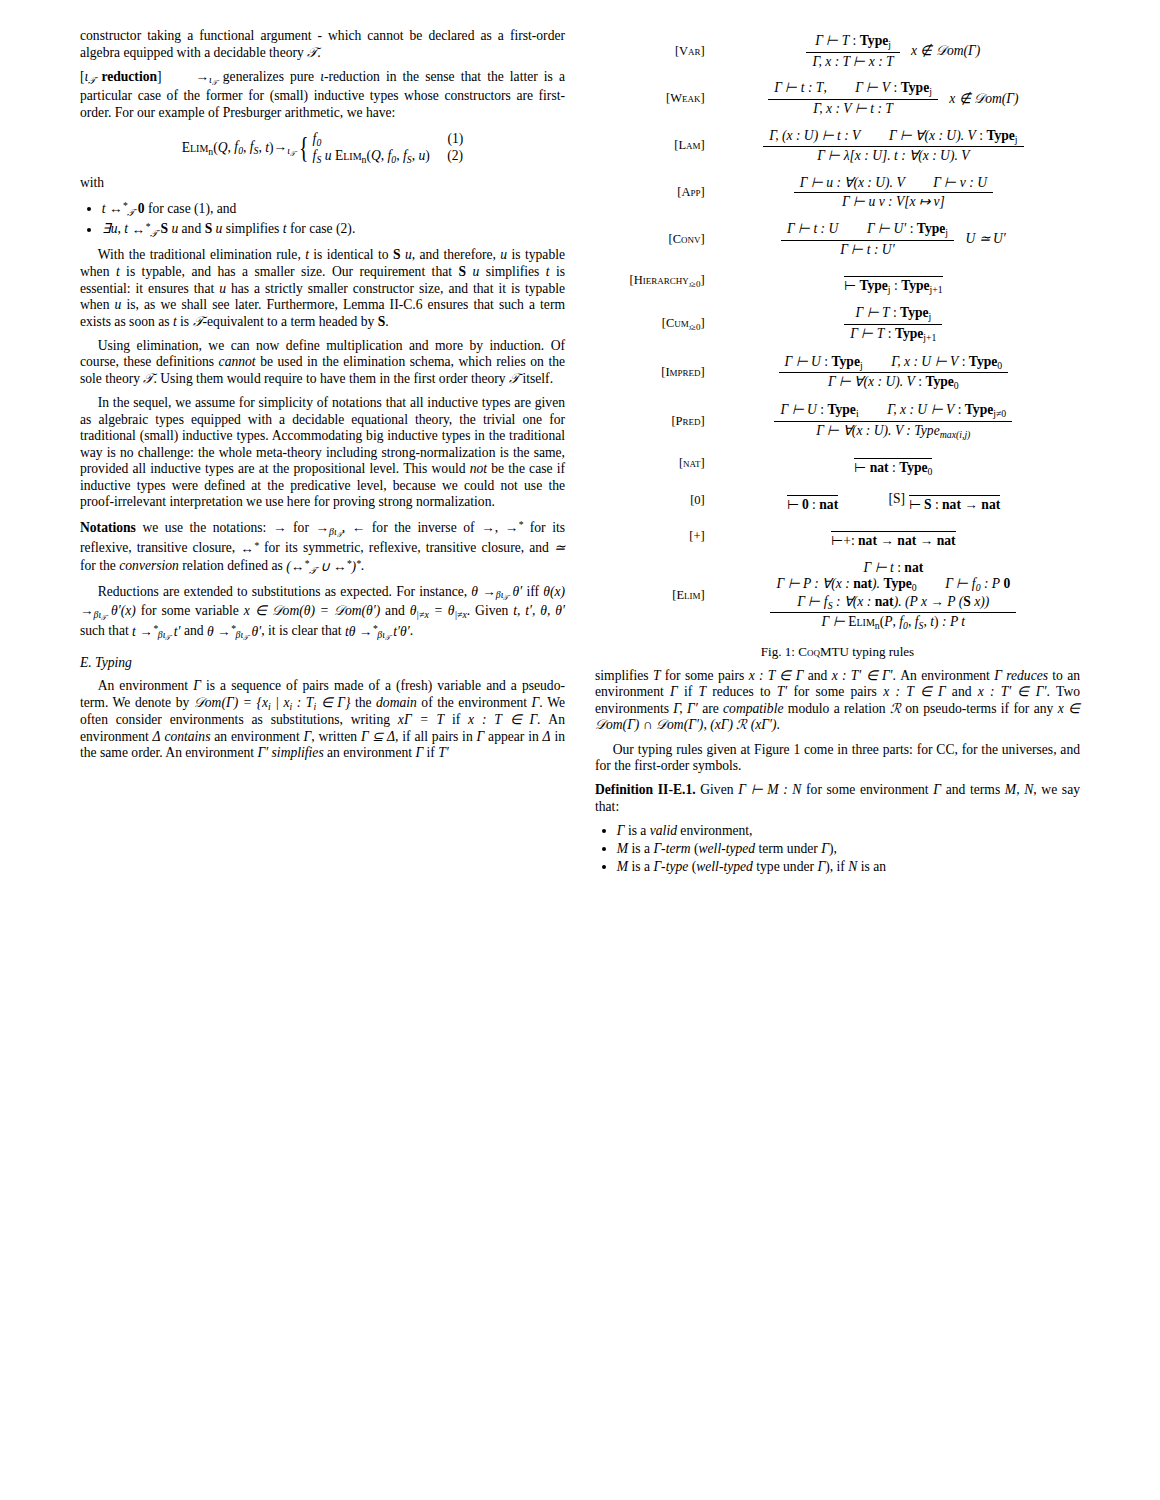constructor taking a functional argument - which cannot be declared as a first-order algebra equipped with a decidable theory 𝒯.
[ι𝒯 reduction] →ι𝒯 generalizes pure ι-reduction in the sense that the latter is a particular case of the former for (small) inductive types whose constructors are first-order. For our example of Presburger arithmetic, we have:
Elim n(Q, f0, fS, t)→ι𝒯{ f0 (1)
fS u Elim n(Q, f0, fS, u) (2)
with
t ↔*𝒯 0 for case (1), and
∃u, t ↔*𝒯 S u and S u simplifies t for case (2).
With the traditional elimination rule, t is identical to S u, and therefore, u is typable when t is typable, and has a smaller size. Our requirement that S u simplifies t is essential: it ensures that u has a strictly smaller constructor size, and that it is typable when u is, as we shall see later. Furthermore, Lemma II-C.6 ensures that such a term exists as soon as t is 𝒯-equivalent to a term headed by S.
Using elimination, we can now define multiplication and more by induction. Of course, these definitions cannot be used in the elimination schema, which relies on the sole theory 𝒯. Using them would require to have them in the first order theory 𝒯 itself.
In the sequel, we assume for simplicity of notations that all inductive types are given as algebraic types equipped with a decidable equational theory, the trivial one for traditional (small) inductive types. Accommodating big inductive types in the traditional way is no challenge: the whole meta-theory including strong-normalization is the same, provided all inductive types are at the propositional level. This would not be the case if inductive types were defined at the predicative level, because we could not use the proof-irrelevant interpretation we use here for proving strong normalization.
Notations we use the notations: → for →βι𝒯, ← for the inverse of →, →* for its reflexive, transitive closure, ↔* for its symmetric, reflexive, transitive closure, and ≃ for the conversion relation defined as (↔*𝒯 ∪ ↔*)*.
Reductions are extended to substitutions as expected. For instance, θ →βι𝒯 θ′ iff θ(x) →βι𝒯 θ′(x) for some variable x ∈ 𝒟om(θ) = 𝒟om(θ′) and θ|≠x = θ|≠x. Given t, t′, θ, θ′ such that t →*βι𝒯 t′ and θ →*βι𝒯 θ′, it is clear that tθ →*βι𝒯 t′θ′.
E. Typing
An environment Γ is a sequence of pairs made of a (fresh) variable and a pseudo-term. We denote by 𝒟om(Γ) = {xi | xi : Ti ∈ Γ} the domain of the environment Γ. We often consider environments as substitutions, writing xΓ = T if x : T ∈ Γ. An environment Δ contains an environment Γ, written Γ ⊆ Δ, if all pairs in Γ appear in Δ in the same order. An environment Γ′ simplifies an environment Γ if T′
| [Var] | Γ ⊢ T : Type j Γ, x : T ⊢ x : T x ∉ 𝒟om(Γ) |
| [Weak] | Γ ⊢ t : T , Γ ⊢ V : Type j Γ, x : V ⊢ t : T x ∉ 𝒟om(Γ) |
| [Lam] | Γ, (x : U) ⊢ t : V Γ ⊢ ∀(x : U). V : Type j Γ ⊢ λ[x : U]. t : ∀(x : U). V |
| [App] | Γ ⊢ u : ∀(x : U). V Γ ⊢ v : U Γ ⊢ u v : V[x ↦ v] |
| [Conv] | Γ ⊢ t : U Γ ⊢ U′ : Type j Γ ⊢ t : U′ U ≃ U′ |
| [Hierarchy j≥0 ] | ⊢ Type j : Type j+1 |
| [Cum j≥0 ] | Γ ⊢ T : Type j Γ ⊢ T : Type j+1 |
| [Impred] | Γ ⊢ U : Type j Γ, x : U ⊢ V : Type 0 Γ ⊢ ∀(x : U). V : Type 0 |
| [Pred] | Γ ⊢ U : Type i Γ, x : U ⊢ V : Type j≠0 Γ ⊢ ∀(x : U). V : Type max(i,j) |
| [nat] | ⊢ nat : Type 0 |
| [0] | ⊢ 0 : nat [S] ⊢ S : nat → nat |
| [+] | ⊢+: nat → nat → nat |
| [Elim] | Γ ⊢ t : nat Γ ⊢ P : ∀(x : nat ). Type 0 Γ ⊢ f 0 : P 0 Γ ⊢ f S : ∀(x : nat ). (P x → P ( S x)) Γ ⊢ Elim n ( P , f 0 , f S , t ) : P t |
Fig. 1: Coq MTU typing rules
simplifies T for some pairs x : T ∈ Γ and x : T′ ∈ Γ′. An environment Γ reduces to an environment Γ if T reduces to T′ for some pairs x : T ∈ Γ and x : T′ ∈ Γ′. Two environments Γ, Γ′ are compatible modulo a relation ℛ on pseudo-terms if for any x ∈ 𝒟om(Γ) ∩ 𝒟om(Γ′), (xΓ) ℛ (xΓ′).
Our typing rules given at Figure 1 come in three parts: for CC, for the universes, and for the first-order symbols.
Definition II-E.1. Given Γ ⊢ M : N for some environment Γ and terms M, N, we say that:
Γ is a valid environment,
M is a Γ-term (well-typed term under Γ),
M is a Γ-type (well-typed type under Γ), if N is an